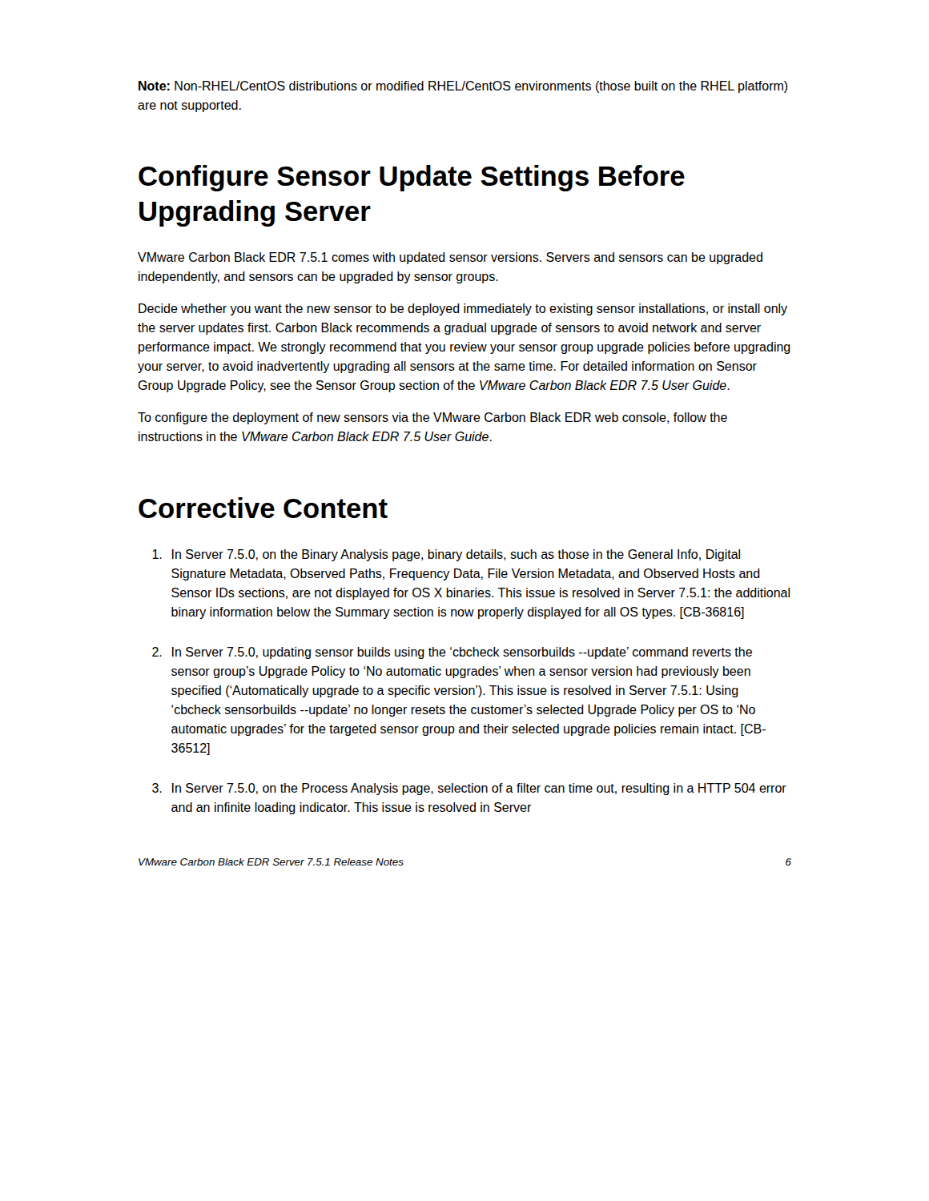Note: Non-RHEL/CentOS distributions or modified RHEL/CentOS environments (those built on the RHEL platform) are not supported.
Configure Sensor Update Settings Before Upgrading Server
VMware Carbon Black EDR 7.5.1 comes with updated sensor versions. Servers and sensors can be upgraded independently, and sensors can be upgraded by sensor groups.
Decide whether you want the new sensor to be deployed immediately to existing sensor installations, or install only the server updates first. Carbon Black recommends a gradual upgrade of sensors to avoid network and server performance impact. We strongly recommend that you review your sensor group upgrade policies before upgrading your server, to avoid inadvertently upgrading all sensors at the same time. For detailed information on Sensor Group Upgrade Policy, see the Sensor Group section of the VMware Carbon Black EDR 7.5 User Guide.
To configure the deployment of new sensors via the VMware Carbon Black EDR web console, follow the instructions in the VMware Carbon Black EDR 7.5 User Guide.
Corrective Content
In Server 7.5.0, on the Binary Analysis page, binary details, such as those in the General Info, Digital Signature Metadata, Observed Paths, Frequency Data, File Version Metadata, and Observed Hosts and Sensor IDs sections, are not displayed for OS X binaries. This issue is resolved in Server 7.5.1: the additional binary information below the Summary section is now properly displayed for all OS types. [CB-36816]
In Server 7.5.0, updating sensor builds using the ‘cbcheck sensorbuilds --update’ command reverts the sensor group’s Upgrade Policy to ‘No automatic upgrades’ when a sensor version had previously been specified (‘Automatically upgrade to a specific version’). This issue is resolved in Server 7.5.1: Using ‘cbcheck sensorbuilds --update’ no longer resets the customer’s selected Upgrade Policy per OS to ‘No automatic upgrades’ for the targeted sensor group and their selected upgrade policies remain intact. [CB-36512]
In Server 7.5.0, on the Process Analysis page, selection of a filter can time out, resulting in a HTTP 504 error and an infinite loading indicator. This issue is resolved in Server
VMware Carbon Black EDR Server 7.5.1 Release Notes 6